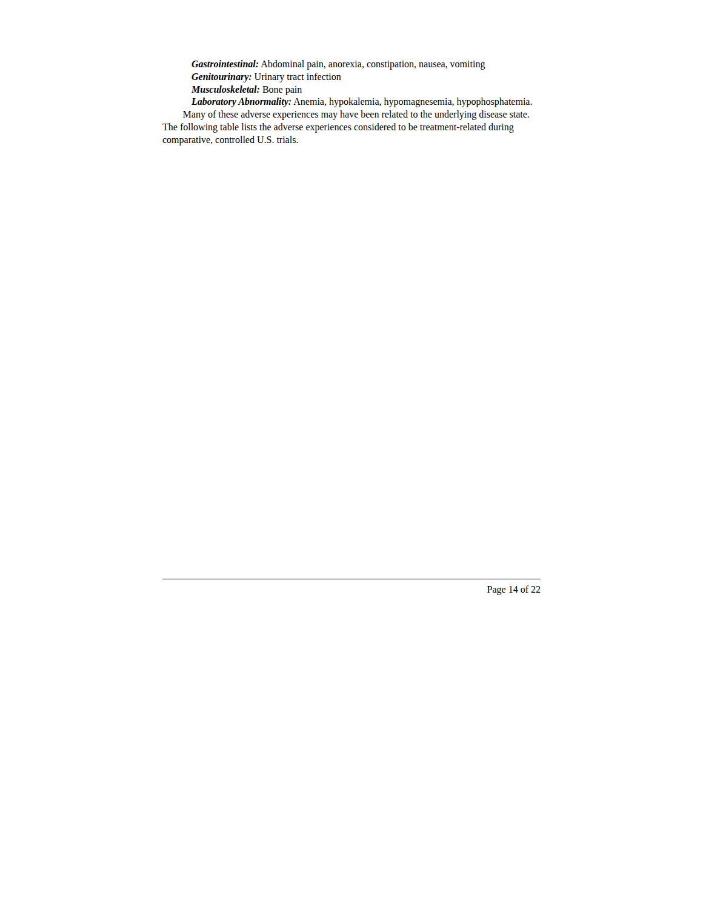Gastrointestinal: Abdominal pain, anorexia, constipation, nausea, vomiting
Genitourinary: Urinary tract infection
Musculoskeletal: Bone pain
Laboratory Abnormality: Anemia, hypokalemia, hypomagnesemia, hypophosphatemia.
Many of these adverse experiences may have been related to the underlying disease state. The following table lists the adverse experiences considered to be treatment-related during comparative, controlled U.S. trials.
Page 14 of 22